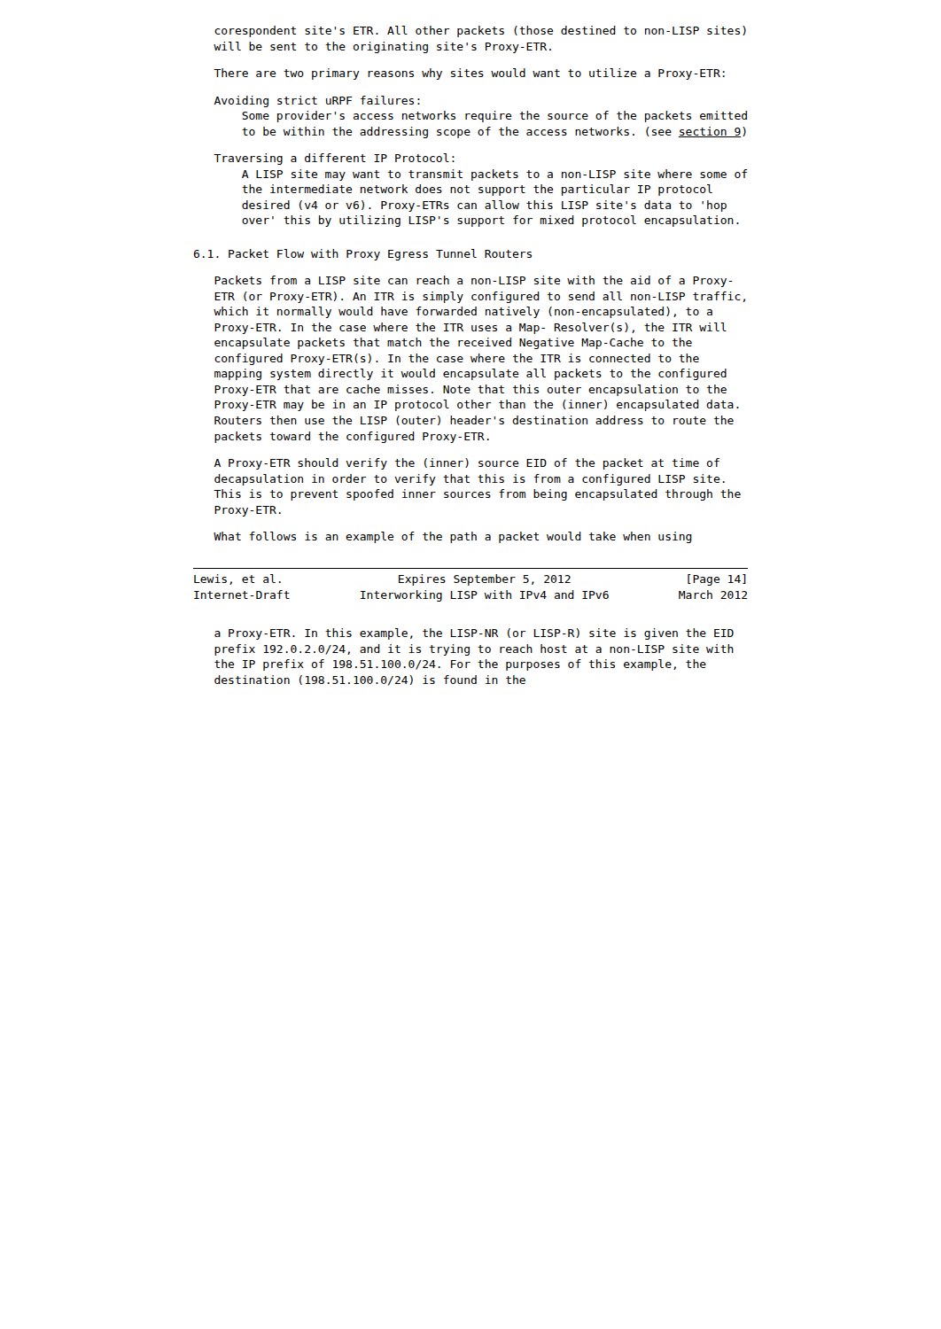corespondent site's ETR. All other packets (those destined to non-LISP sites) will be sent to the originating site's Proxy-ETR.
There are two primary reasons why sites would want to utilize a Proxy-ETR:
Avoiding strict uRPF failures:
Some provider's access networks require the source of the packets emitted to be within the addressing scope of the access networks. (see section 9)
Traversing a different IP Protocol:
A LISP site may want to transmit packets to a non-LISP site where some of the intermediate network does not support the particular IP protocol desired (v4 or v6). Proxy-ETRs can allow this LISP site's data to 'hop over' this by utilizing LISP's support for mixed protocol encapsulation.
6.1. Packet Flow with Proxy Egress Tunnel Routers
Packets from a LISP site can reach a non-LISP site with the aid of a Proxy-ETR (or Proxy-ETR). An ITR is simply configured to send all non-LISP traffic, which it normally would have forwarded natively (non-encapsulated), to a Proxy-ETR. In the case where the ITR uses a Map- Resolver(s), the ITR will encapsulate packets that match the received Negative Map-Cache to the configured Proxy-ETR(s). In the case where the ITR is connected to the mapping system directly it would encapsulate all packets to the configured Proxy-ETR that are cache misses. Note that this outer encapsulation to the Proxy-ETR may be in an IP protocol other than the (inner) encapsulated data. Routers then use the LISP (outer) header's destination address to route the packets toward the configured Proxy-ETR.
A Proxy-ETR should verify the (inner) source EID of the packet at time of decapsulation in order to verify that this is from a configured LISP site. This is to prevent spoofed inner sources from being encapsulated through the Proxy-ETR.
What follows is an example of the path a packet would take when using
Lewis, et al. Expires September 5, 2012 [Page 14]
Internet-Draft Interworking LISP with IPv4 and IPv6 March 2012
a Proxy-ETR. In this example, the LISP-NR (or LISP-R) site is given the EID prefix 192.0.2.0/24, and it is trying to reach host at a non-LISP site with the IP prefix of 198.51.100.0/24. For the purposes of this example, the destination (198.51.100.0/24) is found in the